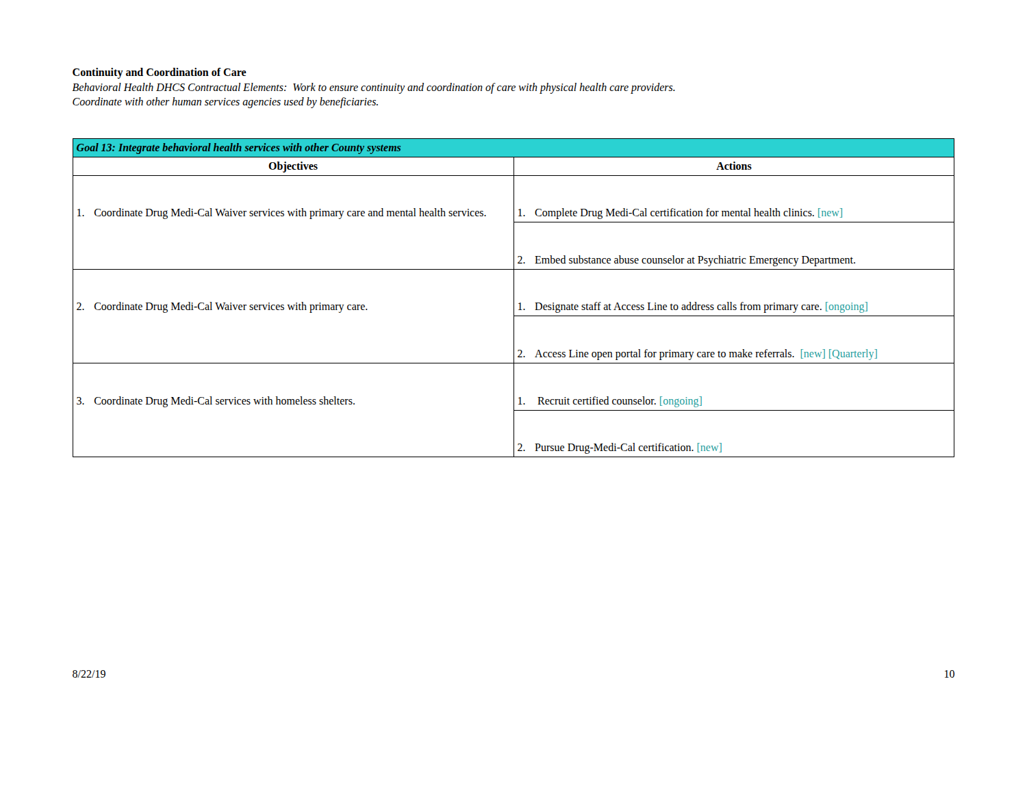Continuity and Coordination of Care
Behavioral Health DHCS Contractual Elements: Work to ensure continuity and coordination of care with physical health care providers.
Coordinate with other human services agencies used by beneficiaries.
| Goal 13: Integrate behavioral health services with other County systems |
| Objectives | Actions |
| / 1. / Coordinate Drug Medi-Cal Waiver services with primary care and mental health services. / | / 1. / Complete Drug Medi-Cal certification for mental health clinics. [new] / |
| / 2. / Embed substance abuse counselor at Psychiatric Emergency Department. / |
| / 2. / Coordinate Drug Medi-Cal Waiver services with primary care. / | / 1. / Designate staff at Access Line to address calls from primary care. [ongoing] / |
| / 2. / Access Line open portal for primary care to make referrals. [new] [Quarterly] / |
| / 3. / Coordinate Drug Medi-Cal services with homeless shelters. / | / 1. / Recruit certified counselor. [ongoing] / |
| / 2. / Pursue Drug-Medi-Cal certification. [new] / |
8/22/19 10